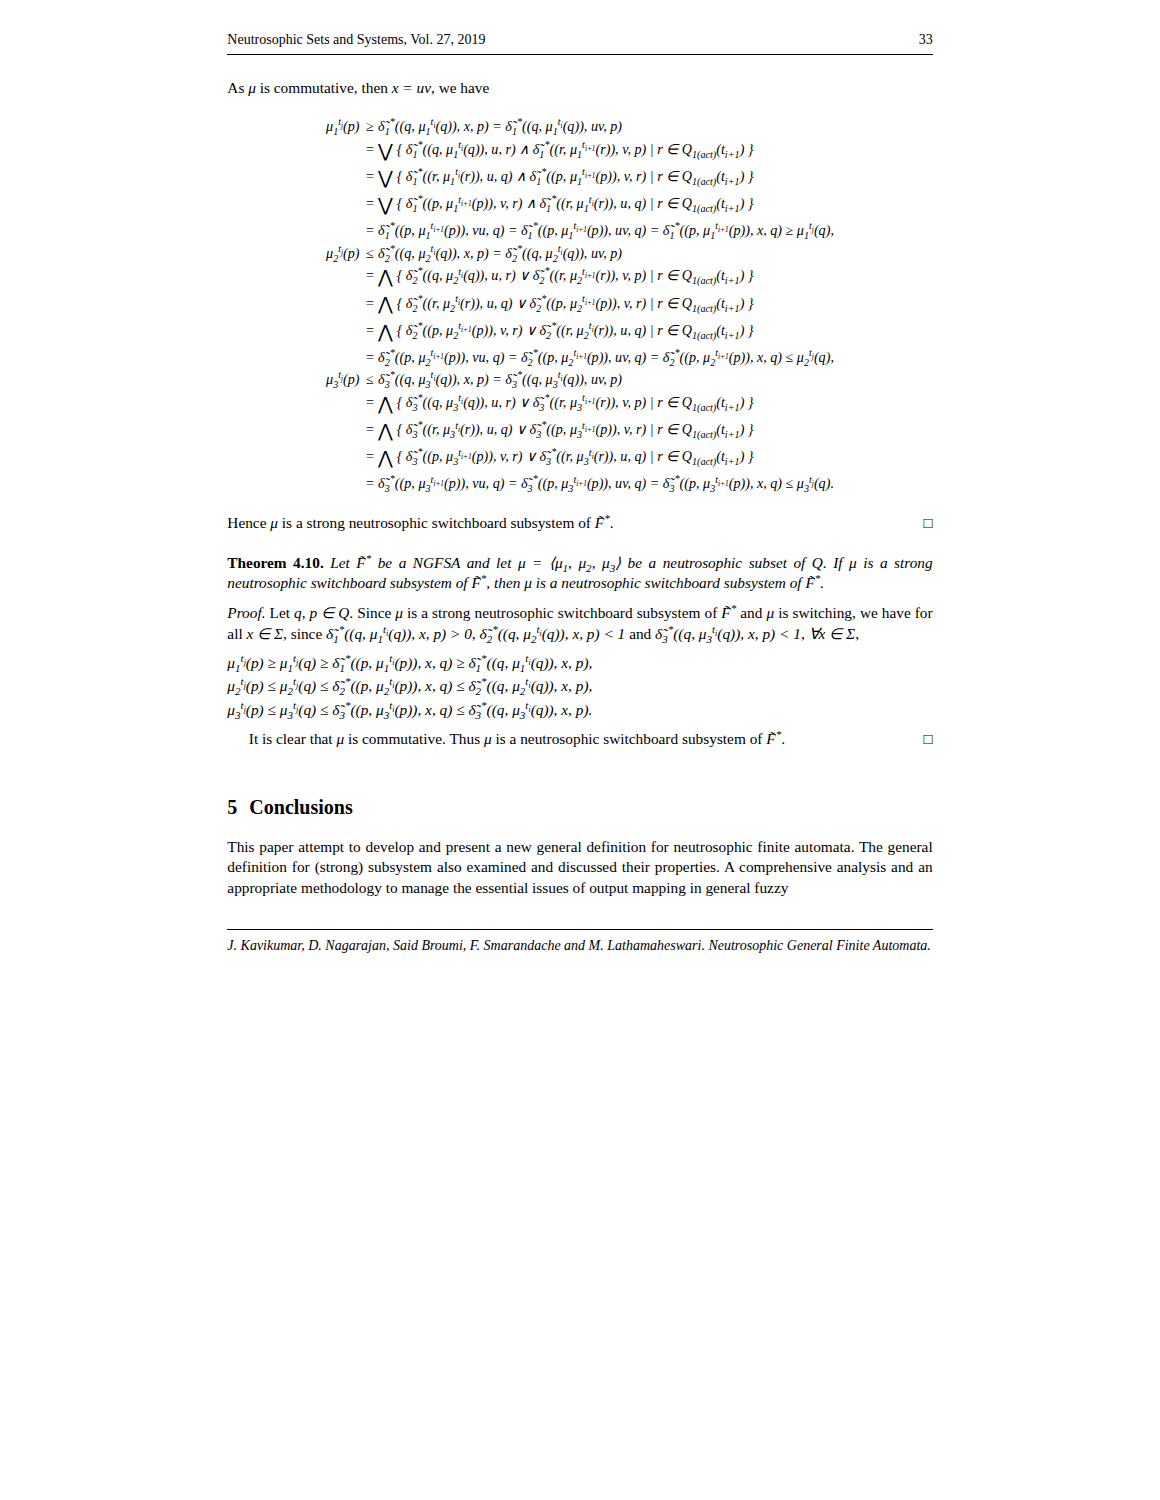Neutrosophic Sets and Systems, Vol. 27, 2019 33
As μ is commutative, then x = uv, we have
| μ 1 t j (p) | ≥ | δ̃ 1 * ((q, μ 1 t i (q)), x, p) = δ̃ 1 * ((q, μ 1 t i (q)), uv, p) |
| | = | ⋁ { δ̃ 1 * ((q, μ 1 t i (q)), u, r) ∧ δ̃ 1 * ((r, μ 1 t i+1 (r)), v, p) / r ∈ Q 1(act) (t i+1 ) } |
| | = | ⋁ { δ̃ 1 * ((r, μ 1 t i (r)), u, q) ∧ δ̃ 1 * ((p, μ 1 t i+1 (p)), v, r) / r ∈ Q 1(act) (t i+1 ) } |
| | = | ⋁ { δ̃ 1 * ((p, μ 1 t i+1 (p)), v, r) ∧ δ̃ 1 * ((r, μ 1 t i (r)), u, q) / r ∈ Q 1(act) (t i+1 ) } |
| | = | δ̃ 1 * ((p, μ 1 t i+1 (p)), vu, q) = δ̃ 1 * ((p, μ 1 t i+1 (p)), uv, q) = δ̃ 1 * ((p, μ 1 t i+1 (p)), x, q) ≥ μ 1 t j (q), |
| μ 2 t j (p) | ≤ | δ̃ 2 * ((q, μ 2 t i (q)), x, p) = δ̃ 2 * ((q, μ 2 t i (q)), uv, p) |
| | = | ⋀ { δ̃ 2 * ((q, μ 2 t i (q)), u, r) ∨ δ̃ 2 * ((r, μ 2 t i+1 (r)), v, p) / r ∈ Q 1(act) (t i+1 ) } |
| | = | ⋀ { δ̃ 2 * ((r, μ 2 t i (r)), u, q) ∨ δ̃ 2 * ((p, μ 2 t i+1 (p)), v, r) / r ∈ Q 1(act) (t i+1 ) } |
| | = | ⋀ { δ̃ 2 * ((p, μ 2 t i+1 (p)), v, r) ∨ δ̃ 2 * ((r, μ 2 t i (r)), u, q) / r ∈ Q 1(act) (t i+1 ) } |
| | = | δ̃ 2 * ((p, μ 2 t i+1 (p)), vu, q) = δ̃ 2 * ((p, μ 2 t i+1 (p)), uv, q) = δ̃ 2 * ((p, μ 2 t i+1 (p)), x, q) ≤ μ 2 t j (q), |
| μ 3 t j (p) | ≤ | δ̃ 3 * ((q, μ 3 t i (q)), x, p) = δ̃ 3 * ((q, μ 3 t i (q)), uv, p) |
| | = | ⋀ { δ̃ 3 * ((q, μ 3 t i (q)), u, r) ∨ δ̃ 3 * ((r, μ 3 t i+1 (r)), v, p) / r ∈ Q 1(act) (t i+1 ) } |
| | = | ⋀ { δ̃ 3 * ((r, μ 3 t i (r)), u, q) ∨ δ̃ 3 * ((p, μ 3 t i+1 (p)), v, r) / r ∈ Q 1(act) (t i+1 ) } |
| | = | ⋀ { δ̃ 3 * ((p, μ 3 t i+1 (p)), v, r) ∨ δ̃ 3 * ((r, μ 3 t i (r)), u, q) / r ∈ Q 1(act) (t i+1 ) } |
| | = | δ̃ 3 * ((p, μ 3 t i+1 (p)), vu, q) = δ̃ 3 * ((p, μ 3 t i+1 (p)), uv, q) = δ̃ 3 * ((p, μ 3 t i+1 (p)), x, q) ≤ μ 3 t j (q). |
Hence μ is a strong neutrosophic switchboard subsystem of F̃*.□
Theorem 4.10. Let F̃* be a NGFSA and let μ = ⟨μ1, μ2, μ3⟩ be a neutrosophic subset of Q. If μ is a strong neutrosophic switchboard subsystem of F̃*, then μ is a neutrosophic switchboard subsystem of F̃*.
Proof. Let q, p ∈ Q. Since μ is a strong neutrosophic switchboard subsystem of F̃* and μ is switching, we have for all x ∈ Σ, since δ̃1*((q, μ1ti(q)), x, p) > 0, δ̃2*((q, μ2ti(q)), x, p) < 1 and δ̃3*((q, μ3ti(q)), x, p) < 1, ∀x ∈ Σ,
μ1tj(p) ≥ μ1tj(q) ≥ δ̃1*((p, μ1ti(p)), x, q) ≥ δ̃1*((q, μ1ti(q)), x, p),
μ2tj(p) ≤ μ2tj(q) ≤ δ̃2*((p, μ2ti(p)), x, q) ≤ δ̃2*((q, μ2ti(q)), x, p),
μ3tj(p) ≤ μ3tj(q) ≤ δ̃3*((p, μ3ti(p)), x, q) ≤ δ̃3*((q, μ3ti(q)), x, p).
It is clear that μ is commutative. Thus μ is a neutrosophic switchboard subsystem of F̃*.□
5 Conclusions
This paper attempt to develop and present a new general definition for neutrosophic finite automata. The general definition for (strong) subsystem also examined and discussed their properties. A comprehensive analysis and an appropriate methodology to manage the essential issues of output mapping in general fuzzy
J. Kavikumar, D. Nagarajan, Said Broumi, F. Smarandache and M. Lathamaheswari. Neutrosophic General Finite Automata.